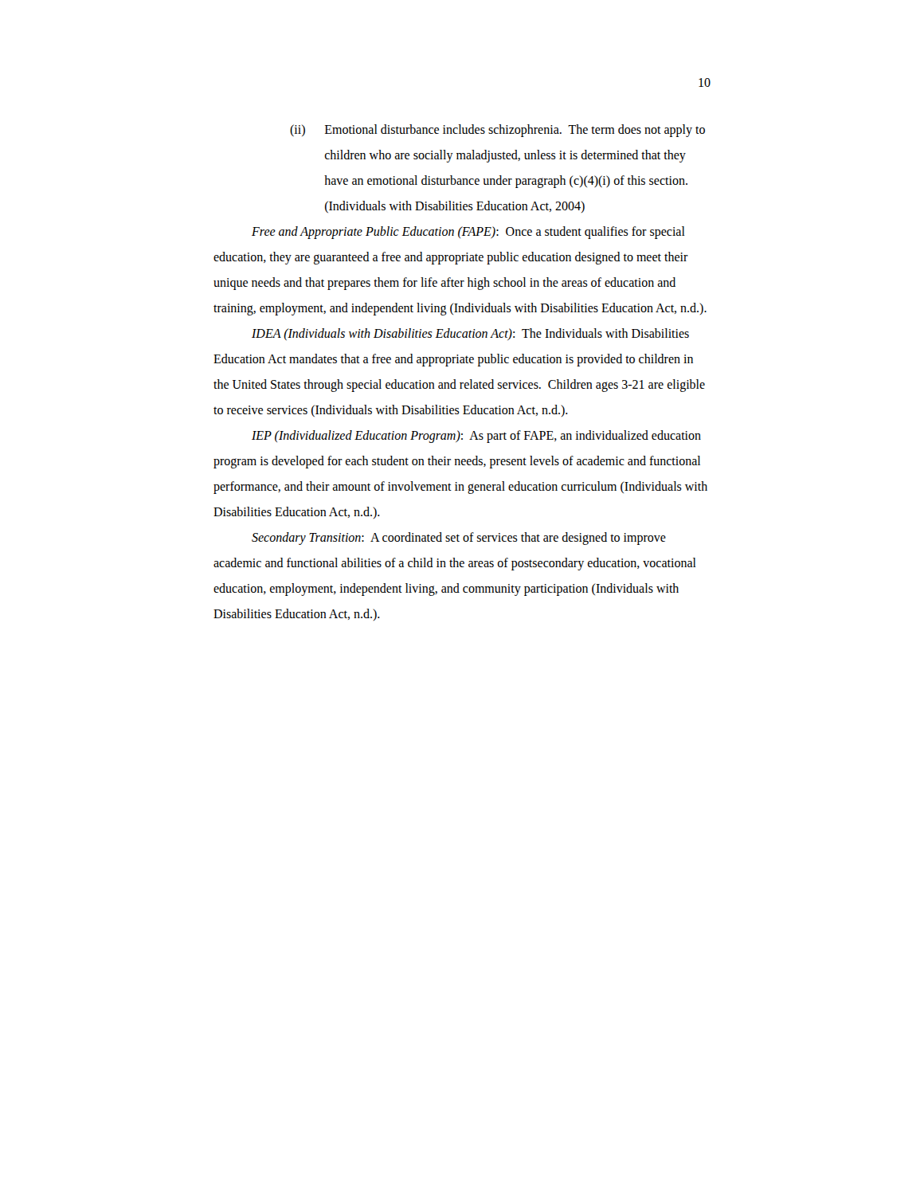10
(ii)
Emotional disturbance includes schizophrenia. The term does not apply to children who are socially maladjusted, unless it is determined that they have an emotional disturbance under paragraph (c)(4)(i) of this section. (Individuals with Disabilities Education Act, 2004)
Free and Appropriate Public Education (FAPE): Once a student qualifies for special education, they are guaranteed a free and appropriate public education designed to meet their unique needs and that prepares them for life after high school in the areas of education and training, employment, and independent living (Individuals with Disabilities Education Act, n.d.).
IDEA (Individuals with Disabilities Education Act): The Individuals with Disabilities Education Act mandates that a free and appropriate public education is provided to children in the United States through special education and related services. Children ages 3-21 are eligible to receive services (Individuals with Disabilities Education Act, n.d.).
IEP (Individualized Education Program): As part of FAPE, an individualized education program is developed for each student on their needs, present levels of academic and functional performance, and their amount of involvement in general education curriculum (Individuals with Disabilities Education Act, n.d.).
Secondary Transition: A coordinated set of services that are designed to improve academic and functional abilities of a child in the areas of postsecondary education, vocational education, employment, independent living, and community participation (Individuals with Disabilities Education Act, n.d.).